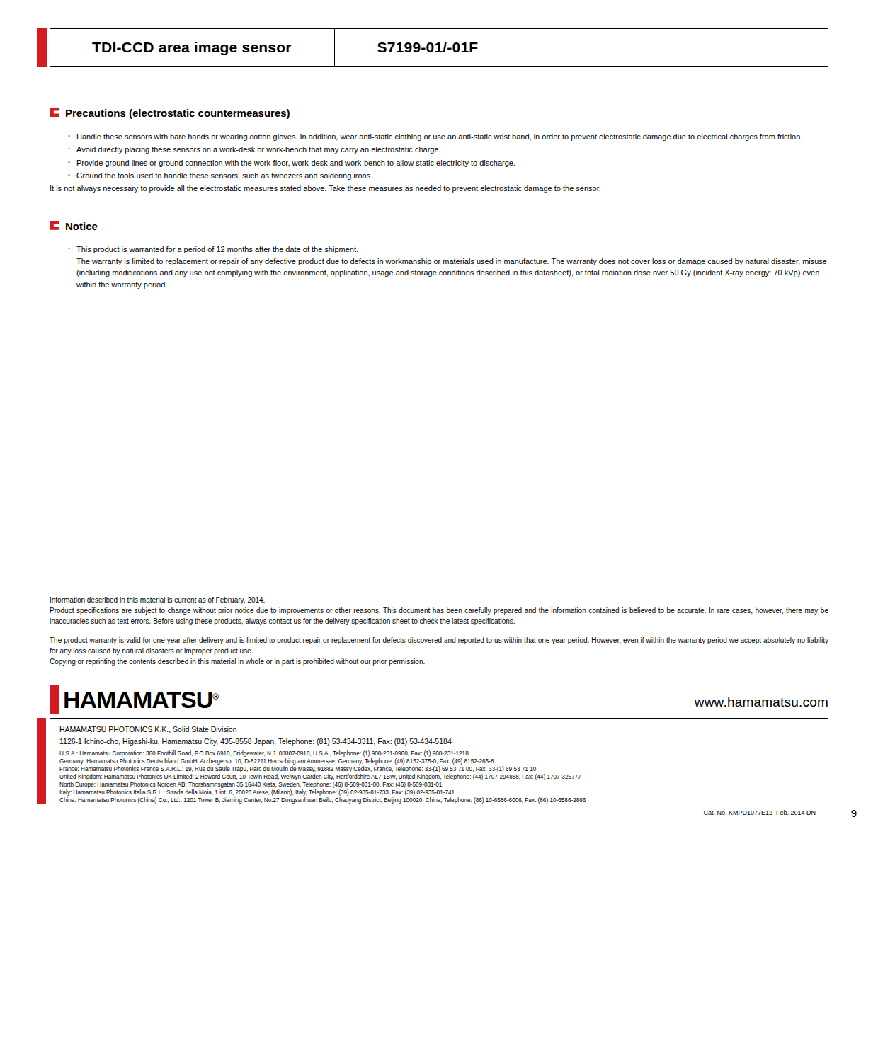TDI-CCD area image sensor
S7199-01/-01F
Precautions (electrostatic countermeasures)
Handle these sensors with bare hands or wearing cotton gloves. In addition, wear anti-static clothing or use an anti-static wrist band, in order to prevent electrostatic damage due to electrical charges from friction.
Avoid directly placing these sensors on a work-desk or work-bench that may carry an electrostatic charge.
Provide ground lines or ground connection with the work-floor, work-desk and work-bench to allow static electricity to discharge.
Ground the tools used to handle these sensors, such as tweezers and soldering irons.
It is not always necessary to provide all the electrostatic measures stated above. Take these measures as needed to prevent electrostatic damage to the sensor.
Notice
This product is warranted for a period of 12 months after the date of the shipment.
The warranty is limited to replacement or repair of any defective product due to defects in workmanship or materials used in manufacture. The warranty does not cover loss or damage caused by natural disaster, misuse (including modifications and any use not complying with the environment, application, usage and storage conditions described in this datasheet), or total radiation dose over 50 Gy (incident X-ray energy: 70 kVp) even within the warranty period.
Information described in this material is current as of February, 2014.
Product specifications are subject to change without prior notice due to improvements or other reasons. This document has been carefully prepared and the information contained is believed to be accurate. In rare cases, however, there may be inaccuracies such as text errors. Before using these products, always contact us for the delivery specification sheet to check the latest specifications.
The product warranty is valid for one year after delivery and is limited to product repair or replacement for defects discovered and reported to us within that one year period. However, even if within the warranty period we accept absolutely no liability for any loss caused by natural disasters or improper product use.
Copying or reprinting the contents described in this material in whole or in part is prohibited without our prior permission.
HAMAMATSU®
www.hamamatsu.com
HAMAMATSU PHOTONICS K.K., Solid State Division
1126-1 Ichino-cho, Higashi-ku, Hamamatsu City, 435-8558 Japan, Telephone: (81) 53-434-3311, Fax: (81) 53-434-5184
U.S.A.: Hamamatsu Corporation: 360 Foothill Road, P.O.Box 6910, Bridgewater, N.J. 08807-0910, U.S.A., Telephone: (1) 908-231-0960, Fax: (1) 908-231-1218
Germany: Hamamatsu Photonics Deutschland GmbH: Arzbergerstr. 10, D-82211 Herrsching am Ammersee, Germany, Telephone: (49) 8152-375-0, Fax: (49) 8152-265-8
France: Hamamatsu Photonics France S.A.R.L.: 19, Rue du Saule Trapu, Parc du Moulin de Massy, 91882 Massy Cedex, France, Telephone: 33-(1) 69 53 71 00, Fax: 33-(1) 69 53 71 10
United Kingdom: Hamamatsu Photonics UK Limited: 2 Howard Court, 10 Tewin Road, Welwyn Garden City, Hertfordshire AL7 1BW, United Kingdom, Telephone: (44) 1707-294888, Fax: (44) 1707-325777
North Europe: Hamamatsu Photonics Norden AB: Thorshamnsgatan 35 16440 Kista, Sweden, Telephone: (46) 8-509-031-00, Fax: (46) 8-509-031-01
Italy: Hamamatsu Photonics Italia S.R.L.: Strada della Moia, 1 int. 6, 20020 Arese, (Milano), Italy, Telephone: (39) 02-935-81-733, Fax: (39) 02-935-81-741
China: Hamamatsu Photonics (China) Co., Ltd.: 1201 Tower B, Jiaming Center, No.27 Dongsanhuan Beilu, Chaoyang District, Beijing 100020, China, Telephone: (86) 10-6586-6006, Fax: (86) 10-6586-2866
Cat. No. KMPD1077E12 Feb. 2014 DN
9